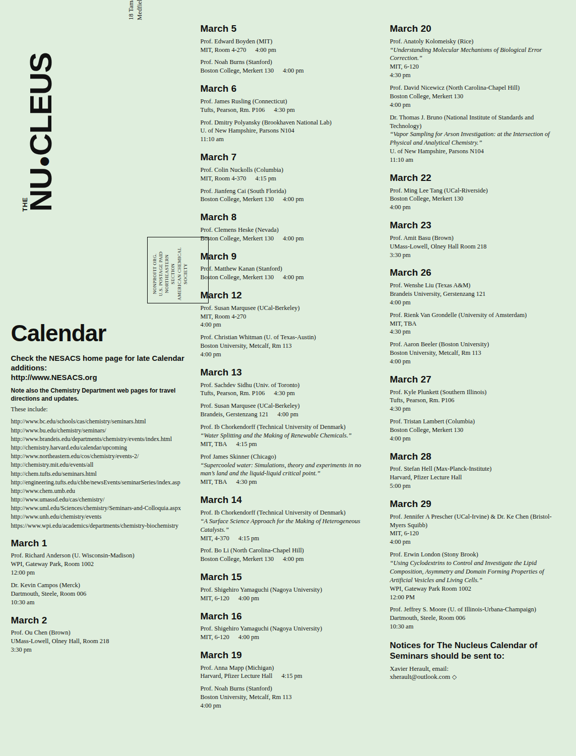THE NU●CLEUS
18 Tamarack Road
Medfield, MA 02052
NONPROFIT ORG.
U.S. POSTAGE PAID
NORTHEASTERN
SECTION
AMERICAN CHEMICAL
SOCIETY
Calendar
Check the NESACS home page for late Calendar additions:
http://www.NESACS.org
Note also the Chemistry Department web pages for travel directions and updates.
These include:
http://www.bc.edu/schools/cas/chemistry/seminars.html
http://www.bu.edu/chemistry/seminars/
http://www.brandeis.edu/departments/chemistry/events/index.html
http://chemistry.harvard.edu/calendar/upcoming
http://www.northeastern.edu/cos/chemistry/events-2/
http://chemistry.mit.edu/events/all
http://chem.tufts.edu/seminars.html
http://engineering.tufts.edu/chbe/newsEvents/seminarSeries/index.asp
http://www.chem.umb.edu
http://www.umassd.edu/cas/chemistry/
http://www.uml.edu/Sciences/chemistry/Seminars-and-Colloquia.aspx
http://www.unh.edu/chemistry/events
https://www.wpi.edu/academics/departments/chemistry-biochemistry
March 1
Prof. Richard Anderson (U. Wisconsin-Madison)
WPI, Gateway Park, Room 1002
12:00 pm
Dr. Kevin Campos (Merck)
Dartmouth, Steele, Room 006
10:30 am
March 2
Prof. Ou Chen (Brown)
UMass-Lowell, Olney Hall, Room 218
3:30 pm
March 5
Prof. Edward Boyden (MIT)
MIT, Room 4-2704:00 pm
Prof. Noah Burns (Stanford)
Boston College, Merkert 1304:00 pm
March 6
Prof. James Rusling (Connecticut)
Tufts, Pearson, Rm. P1064:30 pm
Prof. Dmitry Polyansky (Brookhaven National Lab)
U. of New Hampshire, Parsons N104
11:10 am
March 7
Prof. Colin Nuckolls (Columbia)
MIT, Room 4-3704:15 pm
Prof. Jianfeng Cai (South Florida)
Boston College, Merkert 1304:00 pm
March 8
Prof. Clemens Heske (Nevada)
Boston College, Merkert 1304:00 pm
March 9
Prof. Matthew Kanan (Stanford)
Boston College, Merkert 1304:00 pm
March 12
Prof. Susan Marqusee (UCal-Berkeley)
MIT, Room 4-270
4:00 pm
Prof. Christian Whitman (U. of Texas-Austin)
Boston University, Metcalf, Rm 113
4:00 pm
March 13
Prof. Sachdev Sidhu (Univ. of Toronto)
Tufts, Pearson, Rm. P1064:30 pm
Prof. Susan Marqusee (UCal-Berkeley)
Brandeis, Gerstenzang 1214:00 pm
Prof. Ib Chorkendorff (Technical University of Denmark)
“Water Splitting and the Making of Renewable Chemicals.”
MIT, TBA4:15 pm
Prof James Skinner (Chicago)
“Supercooled water: Simulations, theory and experiments in no man’s land and the liquid-liquid critical point.”
MIT, TBA4:30 pm
March 14
Prof. Ib Chorkendorff (Technical University of Denmark)
“A Surface Science Approach for the Making of Heterogeneous Catalysts.”
MIT, 4-3704:15 pm
Prof. Bo Li (North Carolina-Chapel Hill)
Boston College, Merkert 1304:00 pm
March 15
Prof. Shigehiro Yamaguchi (Nagoya University)
MIT, 6-1204:00 pm
March 16
Prof. Shigehiro Yamaguchi (Nagoya University)
MIT, 6-1204:00 pm
March 19
Prof. Anna Mapp (Michigan)
Harvard, Pfizer Lecture Hall4:15 pm
Prof. Noah Burns (Stanford)
Boston University, Metcalf, Rm 113
4:00 pm
March 20
Prof. Anatoly Kolomeisky (Rice)
“Understanding Molecular Mechanisms of Biological Error Correction.”
MIT, 6-120
4:30 pm
Prof. David Nicewicz (North Carolina-Chapel Hill)
Boston College, Merkert 130
4:00 pm
Dr. Thomas J. Bruno (National Institute of Standards and Technology)
“Vapor Sampling for Arson Investigation: at the Intersection of Physical and Analytical Chemistry.”
U. of New Hampshire, Parsons N104
11:10 am
March 22
Prof. Ming Lee Tang (UCal-Riverside)
Boston College, Merkert 130
4:00 pm
March 23
Prof. Amit Basu (Brown)
UMass-Lowell, Olney Hall Room 218
3:30 pm
March 26
Prof. Wenshe Liu (Texas A&M)
Brandeis University, Gerstenzang 121
4:00 pm
Prof. Rienk Van Grondelle (University of Amsterdam)
MIT, TBA
4:30 pm
Prof. Aaron Beeler (Boston University)
Boston University, Metcalf, Rm 113
4:00 pm
March 27
Prof. Kyle Plunkett (Southern Illinois)
Tufts, Pearson, Rm. P106
4:30 pm
Prof. Tristan Lambert (Columbia)
Boston College, Merkert 130
4:00 pm
March 28
Prof. Stefan Hell (Max-Planck-Institute)
Harvard, Pfizer Lecture Hall
5:00 pm
March 29
Prof. Jennifer A Prescher (UCal-Irvine) & Dr. Ke Chen (Bristol-Myers Squibb)
MIT, 6-120
4:00 pm
Prof. Erwin London (Stony Brook)
“Using Cyclodextrins to Control and Investigate the Lipid Composition, Asymmetry and Domain Forming Properties of Artificial Vesicles and Living Cells.”
WPI, Gateway Park Room 1002
12:00 PM
Prof. Jeffrey S. Moore (U. of Illinois-Urbana-Champaign)
Dartmouth, Steele, Room 006
10:30 am
Notices for The Nucleus Calendar of Seminars should be sent to:
Xavier Herault, email:
xherault@outlook.com ◇